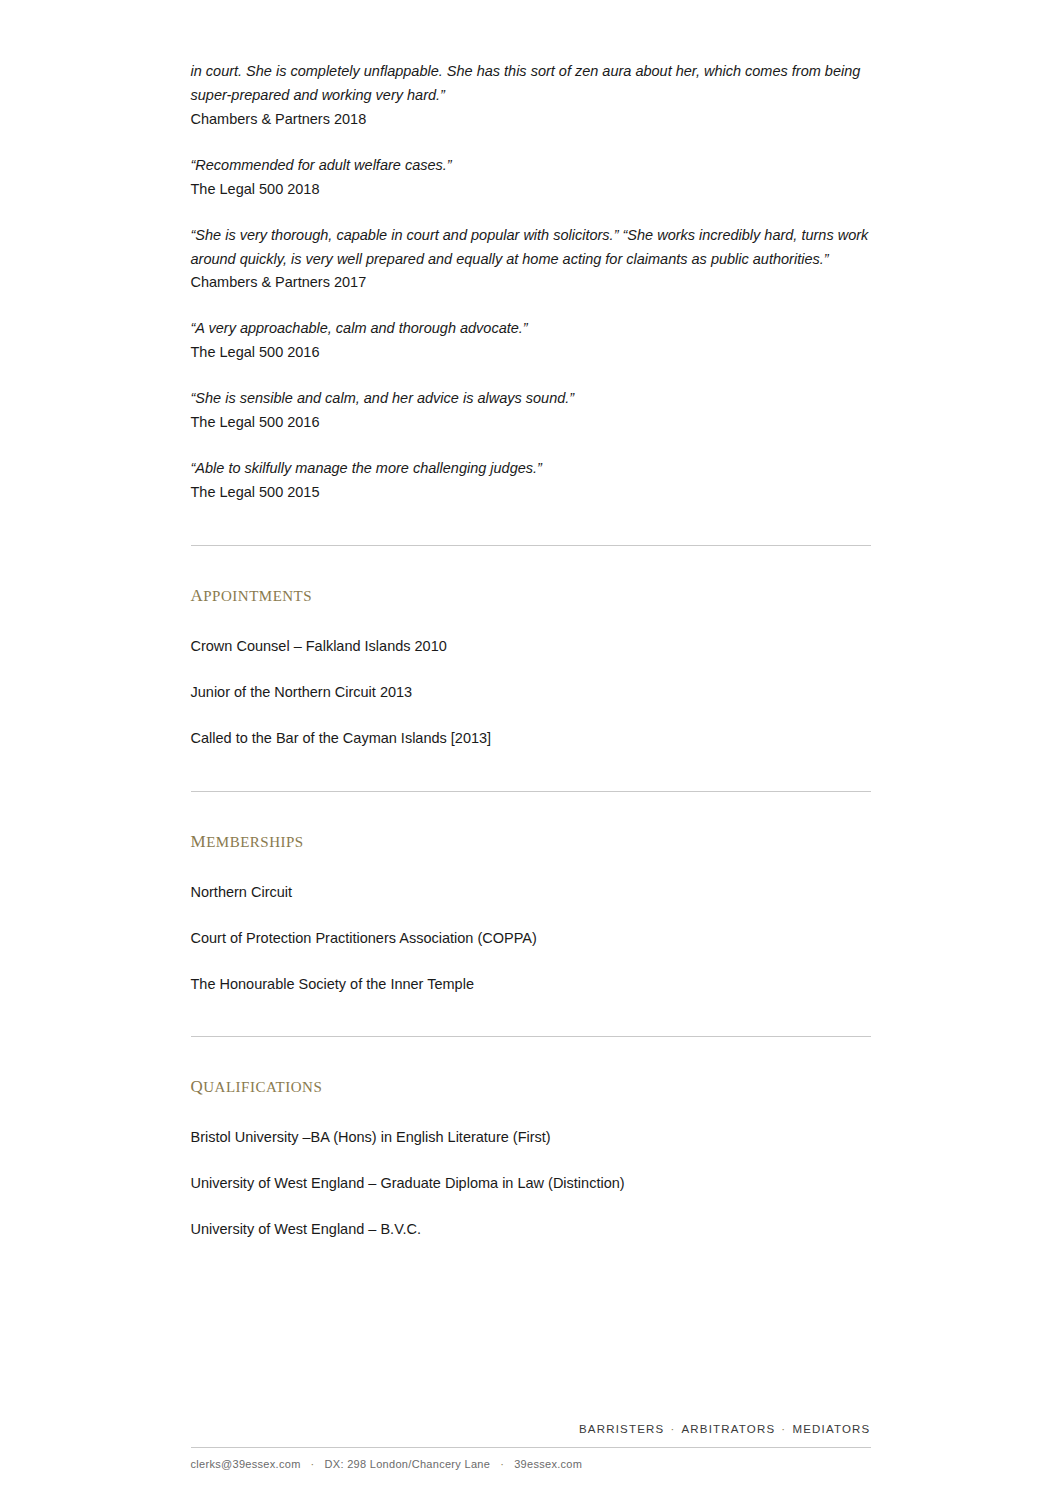in court. She is completely unflappable. She has this sort of zen aura about her, which comes from being super-prepared and working very hard.”
Chambers & Partners 2018
“Recommended for adult welfare cases.”
The Legal 500 2018
“She is very thorough, capable in court and popular with solicitors.” “She works incredibly hard, turns work around quickly, is very well prepared and equally at home acting for claimants as public authorities.”
Chambers & Partners 2017
“A very approachable, calm and thorough advocate.”
The Legal 500 2016
“She is sensible and calm, and her advice is always sound.”
The Legal 500 2016
“Able to skilfully manage the more challenging judges.”
The Legal 500 2015
Appointments
Crown Counsel – Falkland Islands 2010
Junior of the Northern Circuit 2013
Called to the Bar of the Cayman Islands [2013]
Memberships
Northern Circuit
Court of Protection Practitioners Association (COPPA)
The Honourable Society of the Inner Temple
Qualifications
Bristol University –BA (Hons) in English Literature (First)
University of West England – Graduate Diploma in Law (Distinction)
University of West England – B.V.C.
BARRISTERS·ARBITRATORS·MEDIATORS
clerks@39essex.com·DX: 298 London/Chancery Lane·39essex.com